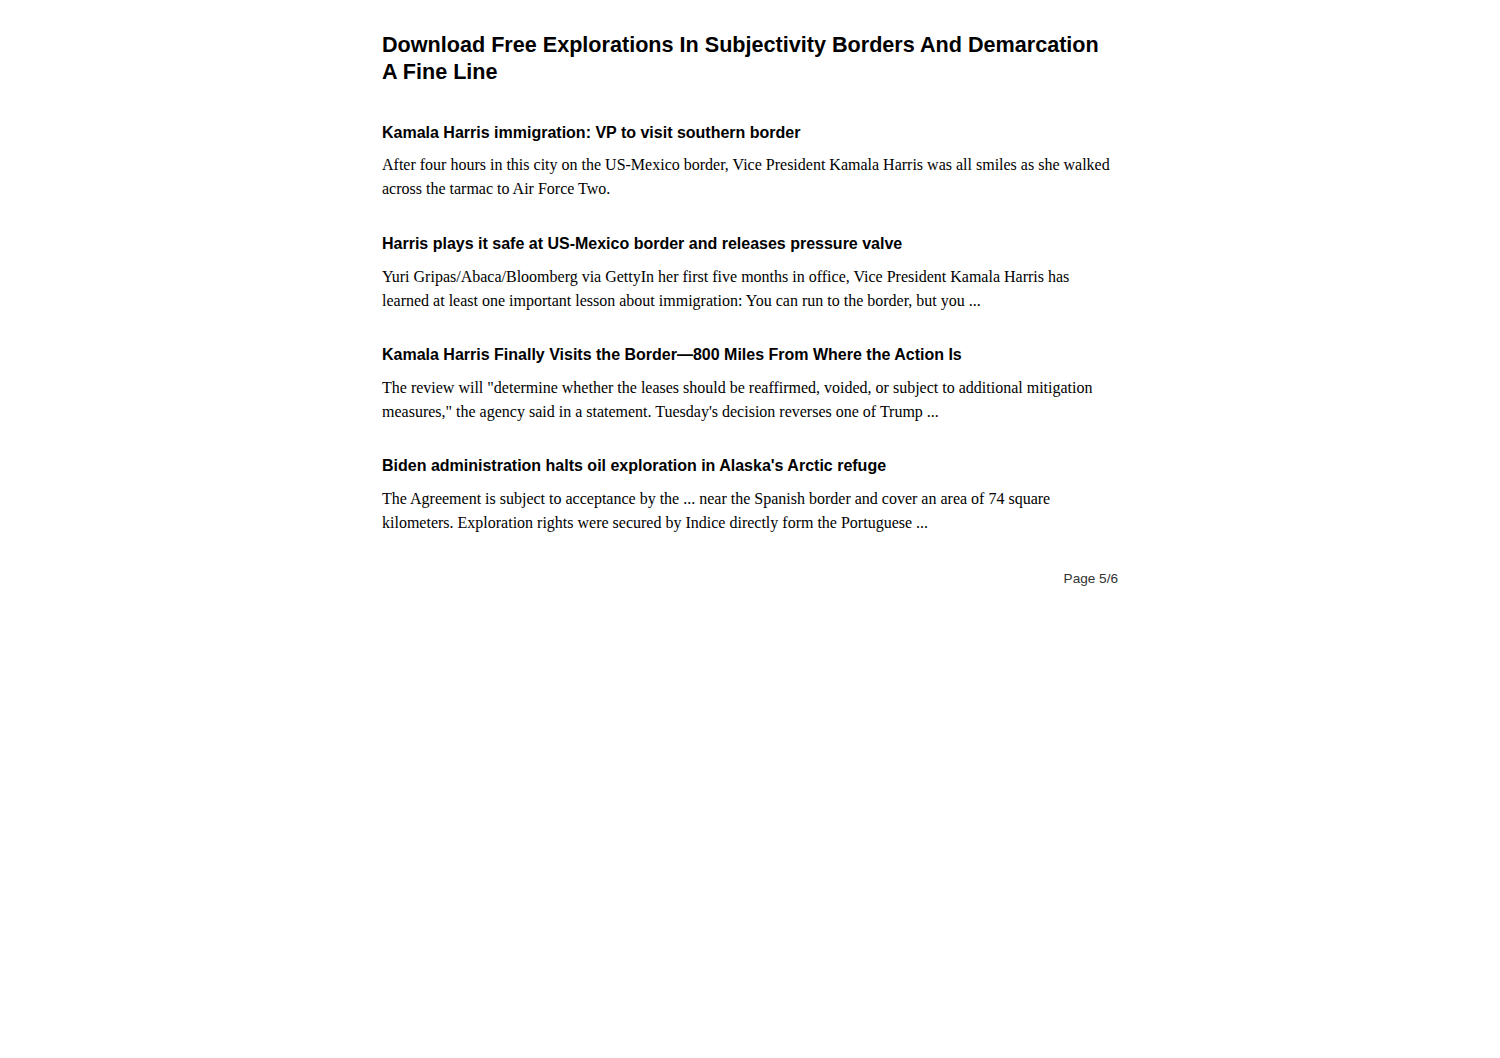Download Free Explorations In Subjectivity Borders And Demarcation A Fine Line
Kamala Harris immigration: VP to visit southern border
After four hours in this city on the US-Mexico border, Vice President Kamala Harris was all smiles as she walked across the tarmac to Air Force Two.
Harris plays it safe at US-Mexico border and releases pressure valve
Yuri Gripas/Abaca/Bloomberg via GettyIn her first five months in office, Vice President Kamala Harris has learned at least one important lesson about immigration: You can run to the border, but you ...
Kamala Harris Finally Visits the Border—800 Miles From Where the Action Is
The review will "determine whether the leases should be reaffirmed, voided, or subject to additional mitigation measures," the agency said in a statement. Tuesday's decision reverses one of Trump ...
Biden administration halts oil exploration in Alaska's Arctic refuge
The Agreement is subject to acceptance by the ... near the Spanish border and cover an area of 74 square kilometers. Exploration rights were secured by Indice directly form the Portuguese ...
Page 5/6